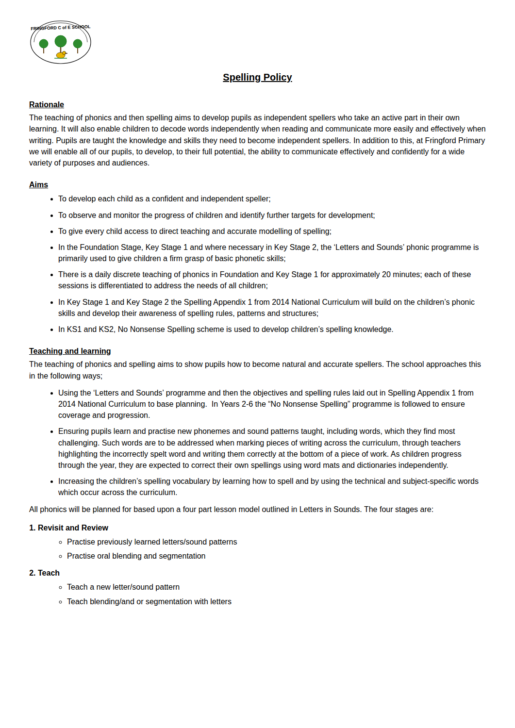FRINGFORD C of E SCHOOL
Spelling Policy
Rationale
The teaching of phonics and then spelling aims to develop pupils as independent spellers who take an active part in their own learning. It will also enable children to decode words independently when reading and communicate more easily and effectively when writing. Pupils are taught the knowledge and skills they need to become independent spellers. In addition to this, at Fringford Primary we will enable all of our pupils, to develop, to their full potential, the ability to communicate effectively and confidently for a wide variety of purposes and audiences.
Aims
To develop each child as a confident and independent speller;
To observe and monitor the progress of children and identify further targets for development;
To give every child access to direct teaching and accurate modelling of spelling;
In the Foundation Stage, Key Stage 1 and where necessary in Key Stage 2, the ‘Letters and Sounds’ phonic programme is primarily used to give children a firm grasp of basic phonetic skills;
There is a daily discrete teaching of phonics in Foundation and Key Stage 1 for approximately 20 minutes; each of these sessions is differentiated to address the needs of all children;
In Key Stage 1 and Key Stage 2 the Spelling Appendix 1 from 2014 National Curriculum will build on the children’s phonic skills and develop their awareness of spelling rules, patterns and structures;
In KS1 and KS2, No Nonsense Spelling scheme is used to develop children’s spelling knowledge.
Teaching and learning
The teaching of phonics and spelling aims to show pupils how to become natural and accurate spellers. The school approaches this in the following ways;
Using the ‘Letters and Sounds’ programme and then the objectives and spelling rules laid out in Spelling Appendix 1 from 2014 National Curriculum to base planning. In Years 2-6 the “No Nonsense Spelling” programme is followed to ensure coverage and progression.
Ensuring pupils learn and practise new phonemes and sound patterns taught, including words, which they find most challenging. Such words are to be addressed when marking pieces of writing across the curriculum, through teachers highlighting the incorrectly spelt word and writing them correctly at the bottom of a piece of work. As children progress through the year, they are expected to correct their own spellings using word mats and dictionaries independently.
Increasing the children’s spelling vocabulary by learning how to spell and by using the technical and subject-specific words which occur across the curriculum.
All phonics will be planned for based upon a four part lesson model outlined in Letters in Sounds. The four stages are:
Revisit and Review
Practise previously learned letters/sound patterns
Practise oral blending and segmentation
Teach
Teach a new letter/sound pattern
Teach blending/and or segmentation with letters